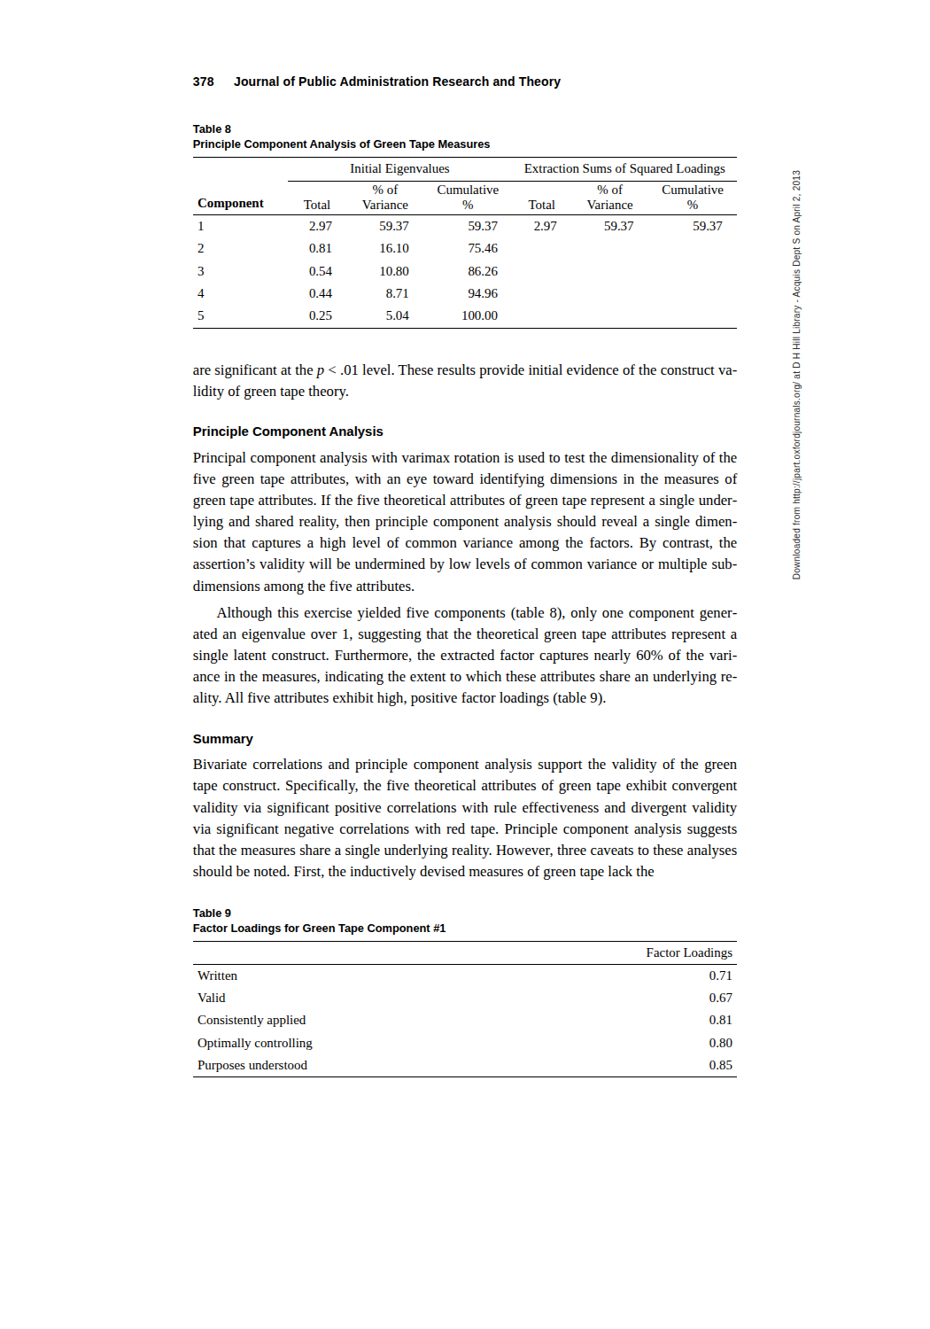Downloaded from http://jpart.oxfordjournals.org/ at D H Hill Library - Acquis Dept S on April 2, 2013
378 Journal of Public Administration Research and Theory
Table 8
Principle Component Analysis of Green Tape Measures
| | Initial Eigenvalues | Extraction Sums of Squared Loadings |
| --- | --- | --- |
| Component | Total | % of Variance | Cumulative % | Total | % of Variance | Cumulative % |
| 1 | 2.97 | 59.37 | 59.37 | 2.97 | 59.37 | 59.37 |
| 2 | 0.81 | 16.10 | 75.46 | | | |
| 3 | 0.54 | 10.80 | 86.26 | | | |
| 4 | 0.44 | 8.71 | 94.96 | | | |
| 5 | 0.25 | 5.04 | 100.00 | | | |
are significant at the p < .01 level. These results provide initial evidence of the construct validity of green tape theory.
Principle Component Analysis
Principal component analysis with varimax rotation is used to test the dimensionality of the five green tape attributes, with an eye toward identifying dimensions in the measures of green tape attributes. If the five theoretical attributes of green tape represent a single underlying and shared reality, then principle component analysis should reveal a single dimension that captures a high level of common variance among the factors. By contrast, the assertion’s validity will be undermined by low levels of common variance or multiple subdimensions among the five attributes.
Although this exercise yielded five components (table 8), only one component generated an eigenvalue over 1, suggesting that the theoretical green tape attributes represent a single latent construct. Furthermore, the extracted factor captures nearly 60% of the variance in the measures, indicating the extent to which these attributes share an underlying reality. All five attributes exhibit high, positive factor loadings (table 9).
Summary
Bivariate correlations and principle component analysis support the validity of the green tape construct. Specifically, the five theoretical attributes of green tape exhibit convergent validity via significant positive correlations with rule effectiveness and divergent validity via significant negative correlations with red tape. Principle component analysis suggests that the measures share a single underlying reality. However, three caveats to these analyses should be noted. First, the inductively devised measures of green tape lack the
Table 9
Factor Loadings for Green Tape Component #1
| | Factor Loadings |
| --- | --- |
| Written | 0.71 |
| Valid | 0.67 |
| Consistently applied | 0.81 |
| Optimally controlling | 0.80 |
| Purposes understood | 0.85 |